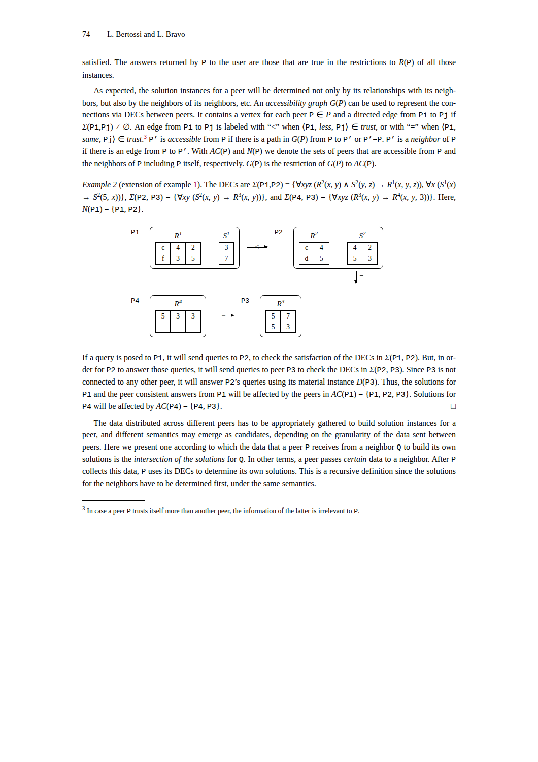74 L. Bertossi and L. Bravo
satisfied. The answers returned by P to the user are those that are true in the restrictions to R(P) of all those instances.
As expected, the solution instances for a peer will be determined not only by its relationships with its neighbors, but also by the neighbors of its neighbors, etc. An accessibility graph G(P) can be used to represent the connections via DECs between peers. It contains a vertex for each peer P ∈ P and a directed edge from Pi to Pj if Σ(Pi,Pj) ≠ ∅. An edge from Pi to Pj is labeled with “<” when ⟨Pi, less, Pj⟩ ∈ trust, or with “=” when ⟨Pi, same, Pj⟩ ∈ trust.3 P’ is accessible from P if there is a path in G(P) from P to P’ or P’=P. P’ is a neighbor of P if there is an edge from P to P’. With AC(P) and N(P) we denote the sets of peers that are accessible from P and the neighbors of P including P itself, respectively. G(P) is the restriction of G(P) to AC(P).
Example 2 (extension of example 1). The DECs are Σ(P1,P2) = {∀xyz (R2(x, y) ∧ S2(y, z) → R1(x, y, z)), ∀x (S1(x) → S2(5, x))}, Σ(P2, P3) = {∀xy (S2(x, y) → R3(x, y))}, and Σ(P4, P3) = {∀xyz (R3(x, y) → R4(x, y, 3))}. Here, N(P1) = {P1, P2}.
P1
R 1
| c | 4 | 2 |
| f | 3 | 5 |
S 1
| 3 |
| 7 |
<
P2
R 2
| c | 4 |
| d | 5 |
S 2
| 4 | 2 |
| 5 | 3 |
=
P4
R 4
| 5 | 3 | 3 |
=
P3
R 3
| 5 | 7 |
| 5 | 3 |
If a query is posed to P1, it will send queries to P2, to check the satisfaction of the DECs in Σ(P1, P2). But, in order for P2 to answer those queries, it will send queries to peer P3 to check the DECs in Σ(P2, P3). Since P3 is not connected to any other peer, it will answer P2’s queries using its material instance D(P3). Thus, the solutions for P1 and the peer consistent answers from P1 will be affected by the peers in AC(P1) = {P1, P2, P3}. Solutions for P4 will be affected by AC(P4) = {P4, P3}.□
The data distributed across different peers has to be appropriately gathered to build solution instances for a peer, and different semantics may emerge as candidates, depending on the granularity of the data sent between peers. Here we present one according to which the data that a peer P receives from a neighbor Q to build its own solutions is the intersection of the solutions for Q. In other terms, a peer passes certain data to a neighbor. After P collects this data, P uses its DECs to determine its own solutions. This is a recursive definition since the solutions for the neighbors have to be determined first, under the same semantics.
3 In case a peer P trusts itself more than another peer, the information of the latter is irrelevant to P.